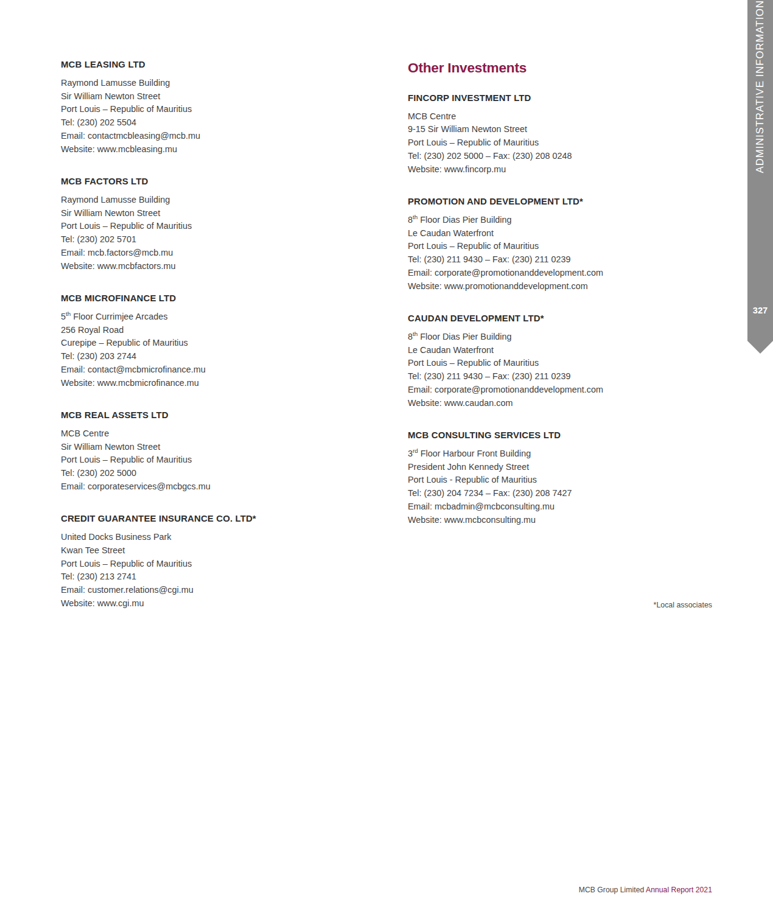ADMINISTRATIVE INFORMATION
327
MCB LEASING LTD
Raymond Lamusse Building
Sir William Newton Street
Port Louis – Republic of Mauritius
Tel: (230) 202 5504
Email: contactmcbleasing@mcb.mu
Website: www.mcbleasing.mu
MCB FACTORS LTD
Raymond Lamusse Building
Sir William Newton Street
Port Louis – Republic of Mauritius
Tel: (230) 202 5701
Email: mcb.factors@mcb.mu
Website: www.mcbfactors.mu
MCB MICROFINANCE LTD
5th Floor Currimjee Arcades
256 Royal Road
Curepipe – Republic of Mauritius
Tel: (230) 203 2744
Email: contact@mcbmicrofinance.mu
Website: www.mcbmicrofinance.mu
MCB REAL ASSETS LTD
MCB Centre
Sir William Newton Street
Port Louis – Republic of Mauritius
Tel: (230) 202 5000
Email: corporateservices@mcbgcs.mu
CREDIT GUARANTEE INSURANCE CO. LTD*
United Docks Business Park
Kwan Tee Street
Port Louis – Republic of Mauritius
Tel: (230) 213 2741
Email: customer.relations@cgi.mu
Website: www.cgi.mu
Other Investments
FINCORP INVESTMENT LTD
MCB Centre
9-15 Sir William Newton Street
Port Louis – Republic of Mauritius
Tel: (230) 202 5000 – Fax: (230) 208 0248
Website: www.fincorp.mu
PROMOTION AND DEVELOPMENT LTD*
8th Floor Dias Pier Building
Le Caudan Waterfront
Port Louis – Republic of Mauritius
Tel: (230) 211 9430 – Fax: (230) 211 0239
Email: corporate@promotionanddevelopment.com
Website: www.promotionanddevelopment.com
CAUDAN DEVELOPMENT LTD*
8th Floor Dias Pier Building
Le Caudan Waterfront
Port Louis – Republic of Mauritius
Tel: (230) 211 9430 – Fax: (230) 211 0239
Email: corporate@promotionanddevelopment.com
Website: www.caudan.com
MCB CONSULTING SERVICES LTD
3rd Floor Harbour Front Building
President John Kennedy Street
Port Louis - Republic of Mauritius
Tel: (230) 204 7234 – Fax: (230) 208 7427
Email: mcbadmin@mcbconsulting.mu
Website: www.mcbconsulting.mu
*Local associates
MCB Group Limited Annual Report 2021